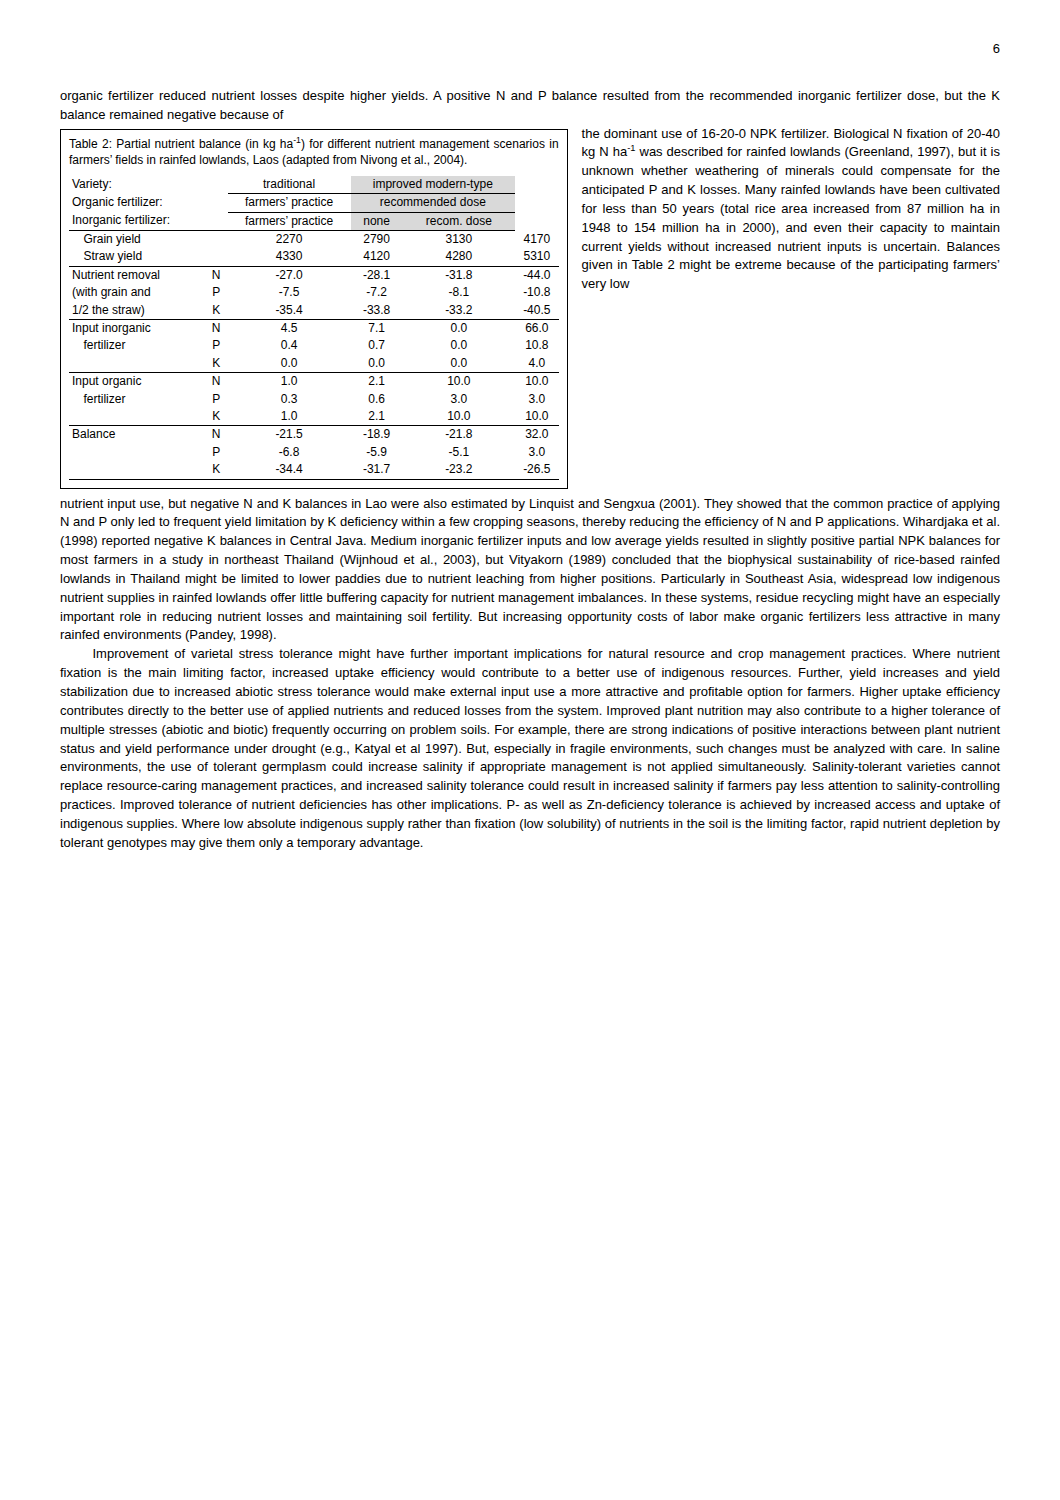6
organic fertilizer reduced nutrient losses despite higher yields. A positive N and P balance resulted from the recommended inorganic fertilizer dose, but the K balance remained negative because of
Table 2: Partial nutrient balance (in kg ha-1) for different nutrient management scenarios in farmers’ fields in rainfed lowlands, Laos (adapted from Nivong et al., 2004).
| Variety: | | traditional | improved modern-type |
| Organic fertilizer: | | farmers’ practice | recommended dose |
| Inorganic fertilizer: | | farmers’ practice | none | recom. dose |
| Grain yield | | 2270 | 2790 | 3130 | 4170 |
| Straw yield | | 4330 | 4120 | 4280 | 5310 |
| Nutrient removal | N | -27.0 | -28.1 | -31.8 | -44.0 |
| (with grain and | P | -7.5 | -7.2 | -8.1 | -10.8 |
| 1/2 the straw) | K | -35.4 | -33.8 | -33.2 | -40.5 |
| Input inorganic | N | 4.5 | 7.1 | 0.0 | 66.0 |
| fertilizer | P | 0.4 | 0.7 | 0.0 | 10.8 |
| | K | 0.0 | 0.0 | 0.0 | 4.0 |
| Input organic | N | 1.0 | 2.1 | 10.0 | 10.0 |
| fertilizer | P | 0.3 | 0.6 | 3.0 | 3.0 |
| | K | 1.0 | 2.1 | 10.0 | 10.0 |
| Balance | N | -21.5 | -18.9 | -21.8 | 32.0 |
| | P | -6.8 | -5.9 | -5.1 | 3.0 |
| | K | -34.4 | -31.7 | -23.2 | -26.5 |
the dominant use of 16-20-0 NPK fertilizer. Biological N fixation of 20-40 kg N ha-1 was described for rainfed lowlands (Greenland, 1997), but it is unknown whether weathering of minerals could compensate for the anticipated P and K losses. Many rainfed lowlands have been cultivated for less than 50 years (total rice area increased from 87 million ha in 1948 to 154 million ha in 2000), and even their capacity to maintain current yields without increased nutrient inputs is uncertain. Balances given in Table 2 might be extreme because of the participating farmers’ very low
nutrient input use, but negative N and K balances in Lao were also estimated by Linquist and Sengxua (2001). They showed that the common practice of applying N and P only led to frequent yield limitation by K deficiency within a few cropping seasons, thereby reducing the efficiency of N and P applications. Wihardjaka et al. (1998) reported negative K balances in Central Java. Medium inorganic fertilizer inputs and low average yields resulted in slightly positive partial NPK balances for most farmers in a study in northeast Thailand (Wijnhoud et al., 2003), but Vityakorn (1989) concluded that the biophysical sustainability of rice-based rainfed lowlands in Thailand might be limited to lower paddies due to nutrient leaching from higher positions. Particularly in Southeast Asia, widespread low indigenous nutrient supplies in rainfed lowlands offer little buffering capacity for nutrient management imbalances. In these systems, residue recycling might have an especially important role in reducing nutrient losses and maintaining soil fertility. But increasing opportunity costs of labor make organic fertilizers less attractive in many rainfed environments (Pandey, 1998).
Improvement of varietal stress tolerance might have further important implications for natural resource and crop management practices. Where nutrient fixation is the main limiting factor, increased uptake efficiency would contribute to a better use of indigenous resources. Further, yield increases and yield stabilization due to increased abiotic stress tolerance would make external input use a more attractive and profitable option for farmers. Higher uptake efficiency contributes directly to the better use of applied nutrients and reduced losses from the system. Improved plant nutrition may also contribute to a higher tolerance of multiple stresses (abiotic and biotic) frequently occurring on problem soils. For example, there are strong indications of positive interactions between plant nutrient status and yield performance under drought (e.g., Katyal et al 1997). But, especially in fragile environments, such changes must be analyzed with care. In saline environments, the use of tolerant germplasm could increase salinity if appropriate management is not applied simultaneously. Salinity-tolerant varieties cannot replace resource-caring management practices, and increased salinity tolerance could result in increased salinity if farmers pay less attention to salinity-controlling practices. Improved tolerance of nutrient deficiencies has other implications. P- as well as Zn-deficiency tolerance is achieved by increased access and uptake of indigenous supplies. Where low absolute indigenous supply rather than fixation (low solubility) of nutrients in the soil is the limiting factor, rapid nutrient depletion by tolerant genotypes may give them only a temporary advantage.